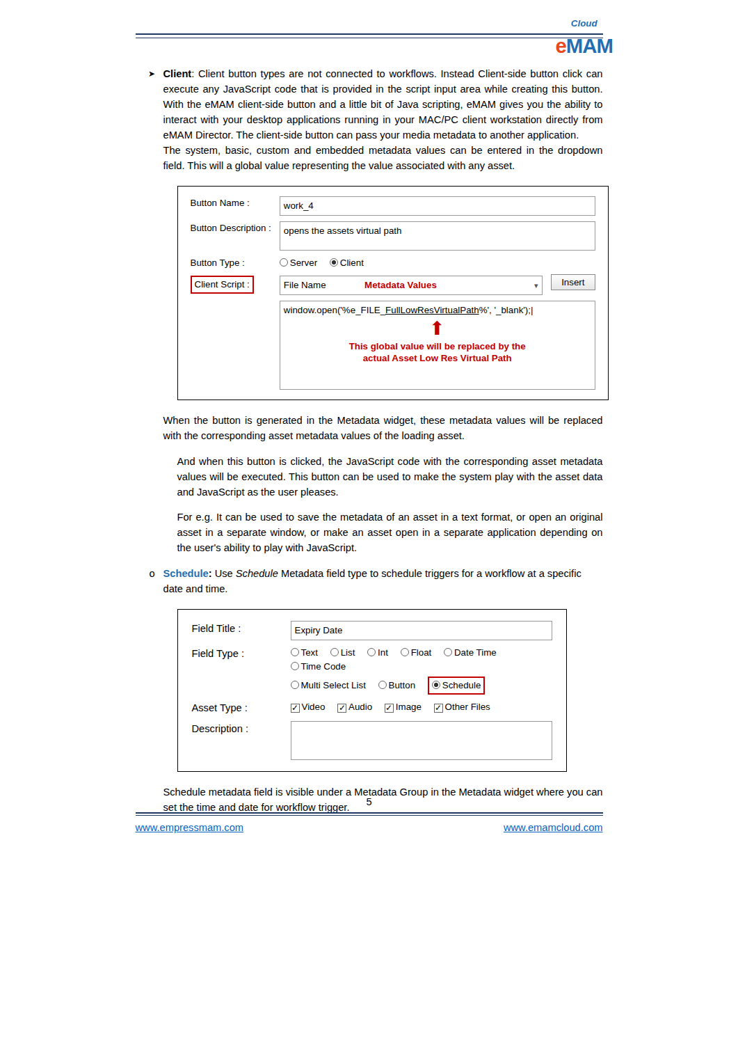Cloud
e MAM
Client: Client button types are not connected to workflows. Instead Client-side button click can execute any JavaScript code that is provided in the script input area while creating this button. With the eMAM client-side button and a little bit of Java scripting, eMAM gives you the ability to interact with your desktop applications running in your MAC/PC client workstation directly from eMAM Director. The client-side button can pass your media metadata to another application.
The system, basic, custom and embedded metadata values can be entered in the dropdown field. This will a global value representing the value associated with any asset.
| Button Name : | work_4 |
| Button Description : | opens the assets virtual path |
| Button Type : | Server Client |
| Client Script : | File Name Metadata Values ▾ | Insert |
| | window.open('%e_FILE_ FullLowResVirtualPath %', '_blank');/ ⬆ This global value will be replaced by the actual Asset Low Res Virtual Path |
When the button is generated in the Metadata widget, these metadata values will be replaced with the corresponding asset metadata values of the loading asset.
And when this button is clicked, the JavaScript code with the corresponding asset metadata values will be executed. This button can be used to make the system play with the asset data and JavaScript as the user pleases.
For e.g. It can be used to save the metadata of an asset in a text format, or open an original asset in a separate window, or make an asset open in a separate application depending on the user's ability to play with JavaScript.
Schedule: Use Schedule Metadata field type to schedule triggers for a workflow at a specific date and time.
| Field Title : | Expiry Date |
| Field Type : | Text List Int Float Date Time Time Code Multi Select List Button Schedule |
| Asset Type : | ✓ Video ✓ Audio ✓ Image ✓ Other Files |
| Description : | |
Schedule metadata field is visible under a Metadata Group in the Metadata widget where you can set the time and date for workflow trigger.
5
www.empressmam.com www.emamcloud.com